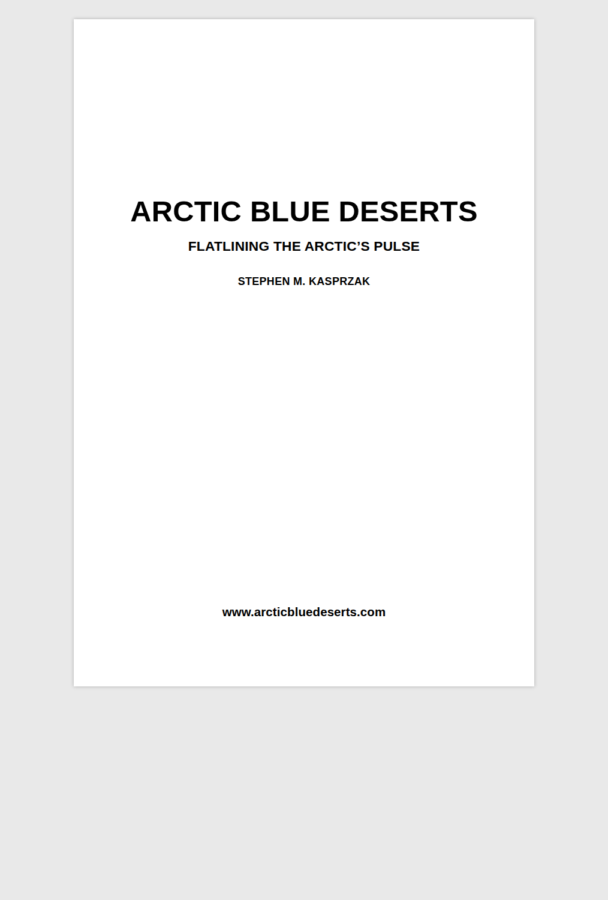ARCTIC BLUE DESERTS
FLATLINING THE ARCTIC’S PULSE
STEPHEN M. KASPRZAK
www.arcticbluedeserts.com